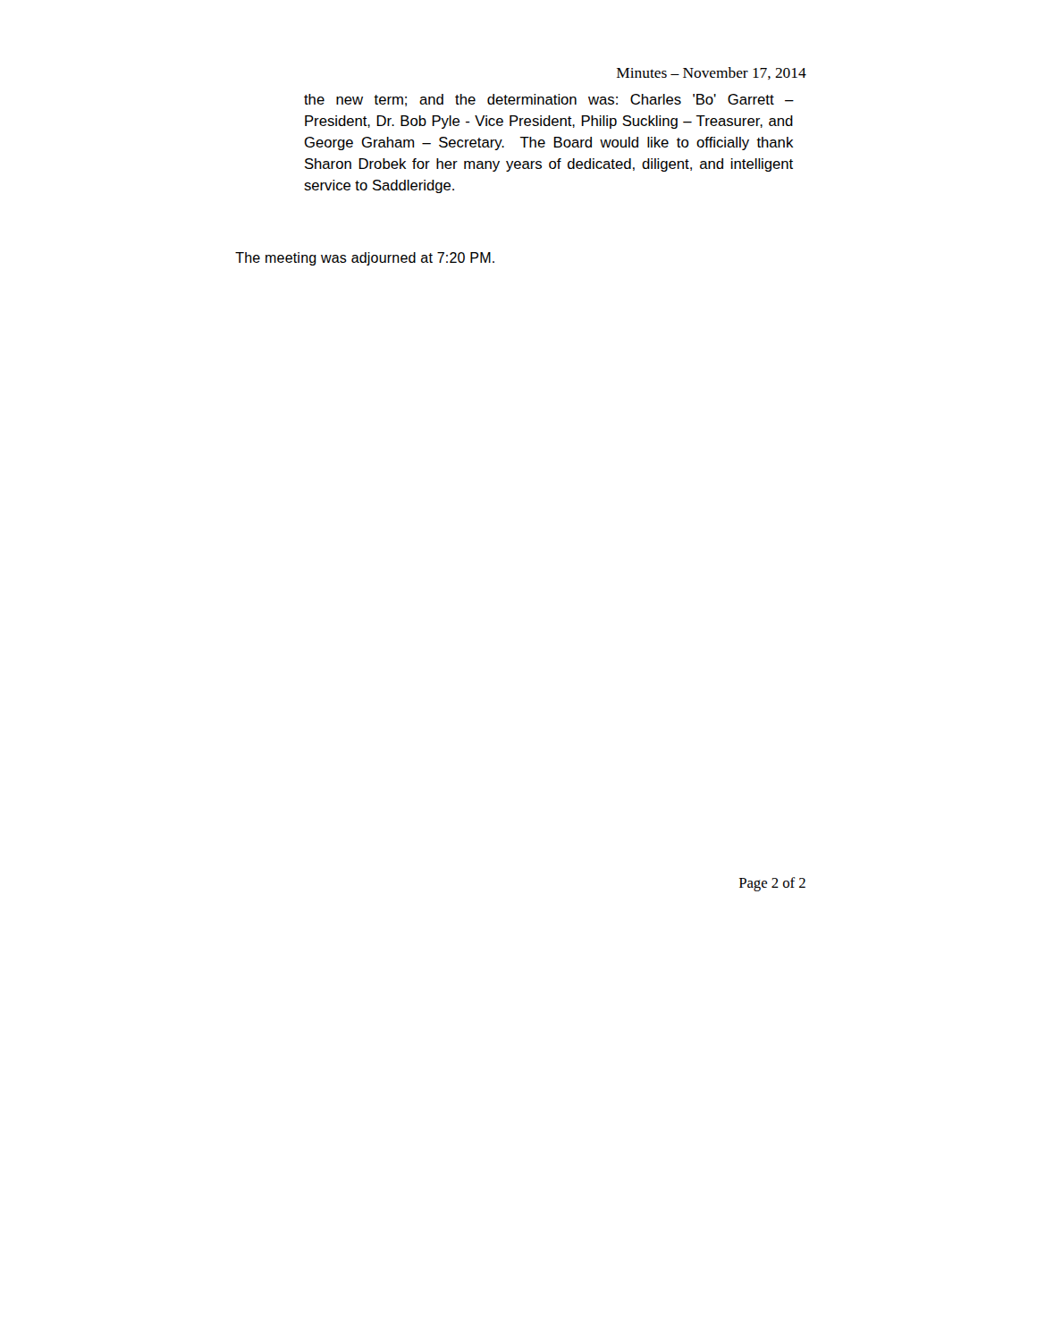Minutes – November 17, 2014
the new term; and the determination was: Charles 'Bo' Garrett – President, Dr. Bob Pyle - Vice President, Philip Suckling – Treasurer, and George Graham – Secretary. The Board would like to officially thank Sharon Drobek for her many years of dedicated, diligent, and intelligent service to Saddleridge.
The meeting was adjourned at 7:20 PM.
Page 2 of 2